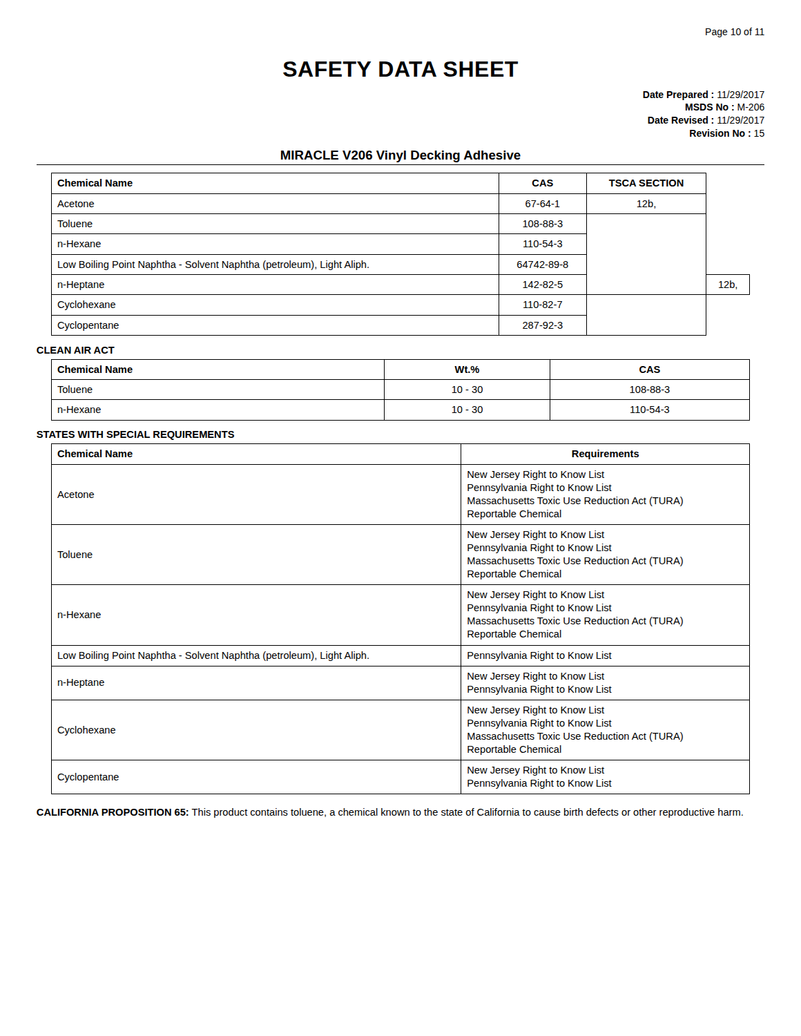Page 10 of 11
SAFETY DATA SHEET
Date Prepared : 11/29/2017
MSDS No : M-206
Date Revised : 11/29/2017
Revision No : 15
MIRACLE V206 Vinyl Decking Adhesive
| Chemical Name | CAS | TSCA SECTION |
| --- | --- | --- |
| Acetone | 67-64-1 | 12b, |
| Toluene | 108-88-3 | |
| n-Hexane | 110-54-3 |
| Low Boiling Point Naphtha - Solvent Naphtha (petroleum), Light Aliph. | 64742-89-8 |
| n-Heptane | 142-82-5 | 12b, |
| Cyclohexane | 110-82-7 | |
| Cyclopentane | 287-92-3 |
CLEAN AIR ACT
| Chemical Name | Wt.% | CAS |
| --- | --- | --- |
| Toluene | 10 - 30 | 108-88-3 |
| n-Hexane | 10 - 30 | 110-54-3 |
STATES WITH SPECIAL REQUIREMENTS
| Chemical Name | Requirements |
| --- | --- |
| Acetone | New Jersey Right to Know List Pennsylvania Right to Know List Massachusetts Toxic Use Reduction Act (TURA) Reportable Chemical |
| Toluene | New Jersey Right to Know List Pennsylvania Right to Know List Massachusetts Toxic Use Reduction Act (TURA) Reportable Chemical |
| n-Hexane | New Jersey Right to Know List Pennsylvania Right to Know List Massachusetts Toxic Use Reduction Act (TURA) Reportable Chemical |
| Low Boiling Point Naphtha - Solvent Naphtha (petroleum), Light Aliph. | Pennsylvania Right to Know List |
| n-Heptane | New Jersey Right to Know List Pennsylvania Right to Know List |
| Cyclohexane | New Jersey Right to Know List Pennsylvania Right to Know List Massachusetts Toxic Use Reduction Act (TURA) Reportable Chemical |
| Cyclopentane | New Jersey Right to Know List Pennsylvania Right to Know List |
CALIFORNIA PROPOSITION 65: This product contains toluene, a chemical known to the state of California to cause birth defects or other reproductive harm.